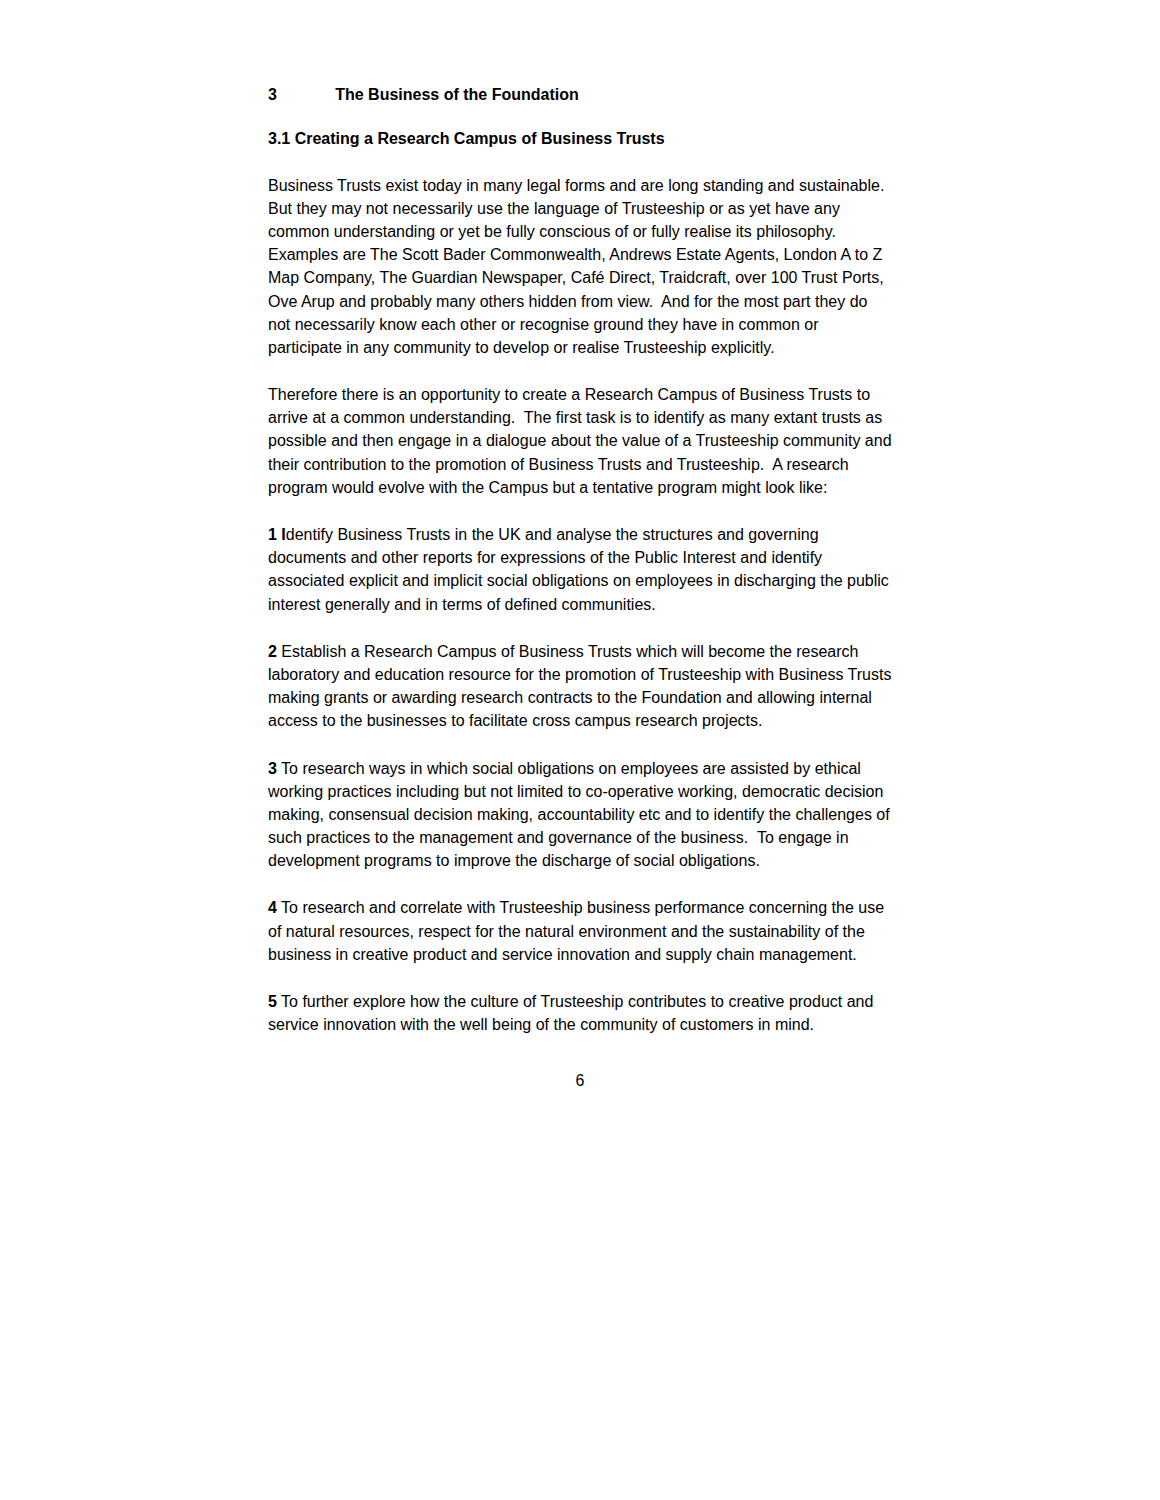3 The Business of the Foundation
3.1 Creating a Research Campus of Business Trusts
Business Trusts exist today in many legal forms and are long standing and sustainable. But they may not necessarily use the language of Trusteeship or as yet have any common understanding or yet be fully conscious of or fully realise its philosophy. Examples are The Scott Bader Commonwealth, Andrews Estate Agents, London A to Z Map Company, The Guardian Newspaper, Café Direct, Traidcraft, over 100 Trust Ports, Ove Arup and probably many others hidden from view. And for the most part they do not necessarily know each other or recognise ground they have in common or participate in any community to develop or realise Trusteeship explicitly.
Therefore there is an opportunity to create a Research Campus of Business Trusts to arrive at a common understanding. The first task is to identify as many extant trusts as possible and then engage in a dialogue about the value of a Trusteeship community and their contribution to the promotion of Business Trusts and Trusteeship. A research program would evolve with the Campus but a tentative program might look like:
1 Identify Business Trusts in the UK and analyse the structures and governing documents and other reports for expressions of the Public Interest and identify associated explicit and implicit social obligations on employees in discharging the public interest generally and in terms of defined communities.
2 Establish a Research Campus of Business Trusts which will become the research laboratory and education resource for the promotion of Trusteeship with Business Trusts making grants or awarding research contracts to the Foundation and allowing internal access to the businesses to facilitate cross campus research projects.
3 To research ways in which social obligations on employees are assisted by ethical working practices including but not limited to co-operative working, democratic decision making, consensual decision making, accountability etc and to identify the challenges of such practices to the management and governance of the business. To engage in development programs to improve the discharge of social obligations.
4 To research and correlate with Trusteeship business performance concerning the use of natural resources, respect for the natural environment and the sustainability of the business in creative product and service innovation and supply chain management.
5 To further explore how the culture of Trusteeship contributes to creative product and service innovation with the well being of the community of customers in mind.
6